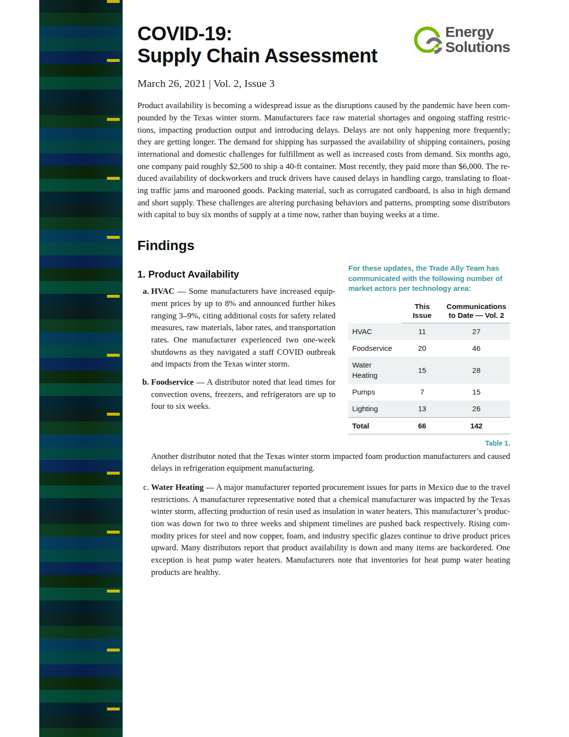COVID-19:
Supply Chain Assessment
Energy Solutions
March 26, 2021 | Vol. 2, Issue 3
Product availability is becoming a widespread issue as the disruptions caused by the pandemic have been compounded by the Texas winter storm. Manufacturers face raw material shortages and ongoing staffing restrictions, impacting production output and introducing delays. Delays are not only happening more frequently; they are getting longer. The demand for shipping has surpassed the availability of shipping containers, posing international and domestic challenges for fulfillment as well as increased costs from demand. Six months ago, one company paid roughly $2,500 to ship a 40-ft container. Most recently, they paid more than $6,000. The reduced availability of dockworkers and truck drivers have caused delays in handling cargo, translating to floating traffic jams and marooned goods. Packing material, such as corrugated cardboard, is also in high demand and short supply. These challenges are altering purchasing behaviors and patterns, prompting some distributors with capital to buy six months of supply at a time now, rather than buying weeks at a time.
Findings
1. Product Availability
HVAC — Some manufacturers have increased equipment prices by up to 8% and announced further hikes ranging 3–9%, citing additional costs for safety related measures, raw materials, labor rates, and transportation rates. One manufacturer experienced two one-week shutdowns as they navigated a staff COVID outbreak and impacts from the Texas winter storm.
Foodservice — A distributor noted that lead times for convection ovens, freezers, and refrigerators are up to four to six weeks.
For these updates, the Trade Ally Team has communicated with the following number of market actors per technology area:
| | This Issue | Communications to Date — Vol. 2 |
| --- | --- | --- |
| HVAC | 11 | 27 |
| Foodservice | 20 | 46 |
| Water Heating | 15 | 28 |
| Pumps | 7 | 15 |
| Lighting | 13 | 26 |
| Total | 66 | 142 |
Table 1.
Another distributor noted that the Texas winter storm impacted foam production manufacturers and caused delays in refrigeration equipment manufacturing.
Water Heating — A major manufacturer reported procurement issues for parts in Mexico due to the travel restrictions. A manufacturer representative noted that a chemical manufacturer was impacted by the Texas winter storm, affecting production of resin used as insulation in water heaters. This manufacturer’s production was down for two to three weeks and shipment timelines are pushed back respectively. Rising commodity prices for steel and now copper, foam, and industry specific glazes continue to drive product prices upward. Many distributors report that product availability is down and many items are backordered. One exception is heat pump water heaters. Manufacturers note that inventories for heat pump water heating products are healthy.